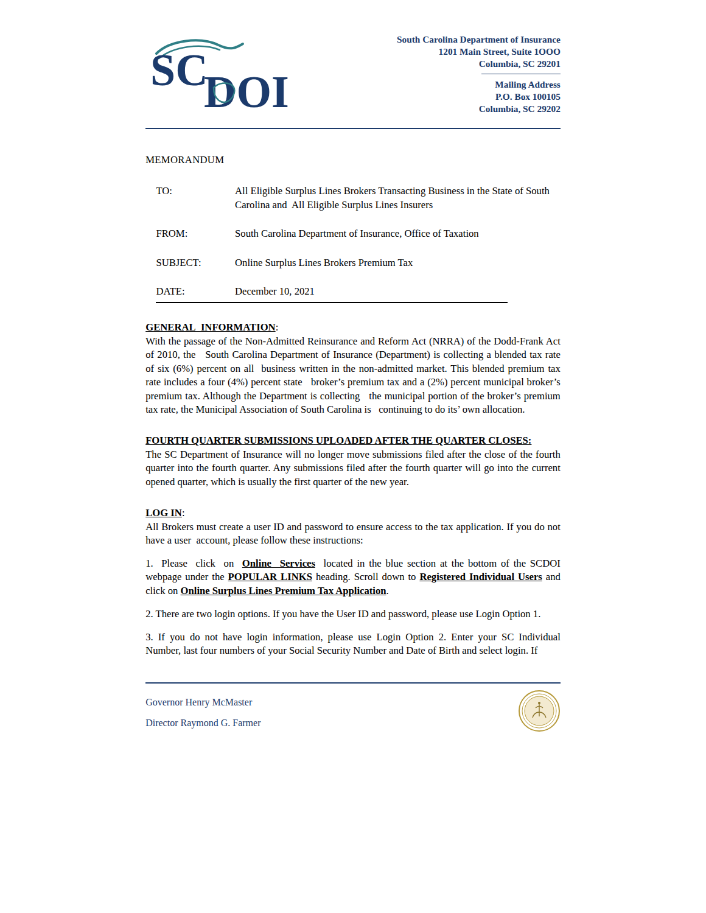SC DOI
South Carolina Department of Insurance
1201 Main Street, Suite 1OOO
Columbia, SC 29201
Mailing Address
P.O. Box 100105
Columbia, SC 29202
MEMORANDUM
| TO: | All Eligible Surplus Lines Brokers Transacting Business in the State of South Carolina and All Eligible Surplus Lines Insurers |
| FROM: | South Carolina Department of Insurance, Office of Taxation |
| SUBJECT: | Online Surplus Lines Brokers Premium Tax |
| DATE: | December 10, 2021 |
GENERAL INFORMATION
:
With the passage of the Non-Admitted Reinsurance and Reform Act (NRRA) of the Dodd-Frank Act of 2010, the South Carolina Department of Insurance (Department) is collecting a blended tax rate of six (6%) percent on all business written in the non-admitted market. This blended premium tax rate includes a four (4%) percent state broker’s premium tax and a (2%) percent municipal broker’s premium tax. Although the Department is collecting the municipal portion of the broker’s premium tax rate, the Municipal Association of South Carolina is continuing to do its’ own allocation.
FOURTH QUARTER SUBMISSIONS UPLOADED AFTER THE QUARTER CLOSES:
The SC Department of Insurance will no longer move submissions filed after the close of the fourth quarter into the fourth quarter. Any submissions filed after the fourth quarter will go into the current opened quarter, which is usually the first quarter of the new year.
LOG IN
:
All Brokers must create a user ID and password to ensure access to the tax application. If you do not have a user account, please follow these instructions:
1. Please click on Online Services located in the blue section at the bottom of the SCDOI webpage under the POPULAR LINKS heading. Scroll down to Registered Individual Users and click on Online Surplus Lines Premium Tax Application.
2. There are two login options. If you have the User ID and password, please use Login Option 1.
3. If you do not have login information, please use Login Option 2. Enter your SC Individual Number, last four numbers of your Social Security Number and Date of Birth and select login. If
Governor Henry McMaster
Director Raymond G. Farmer